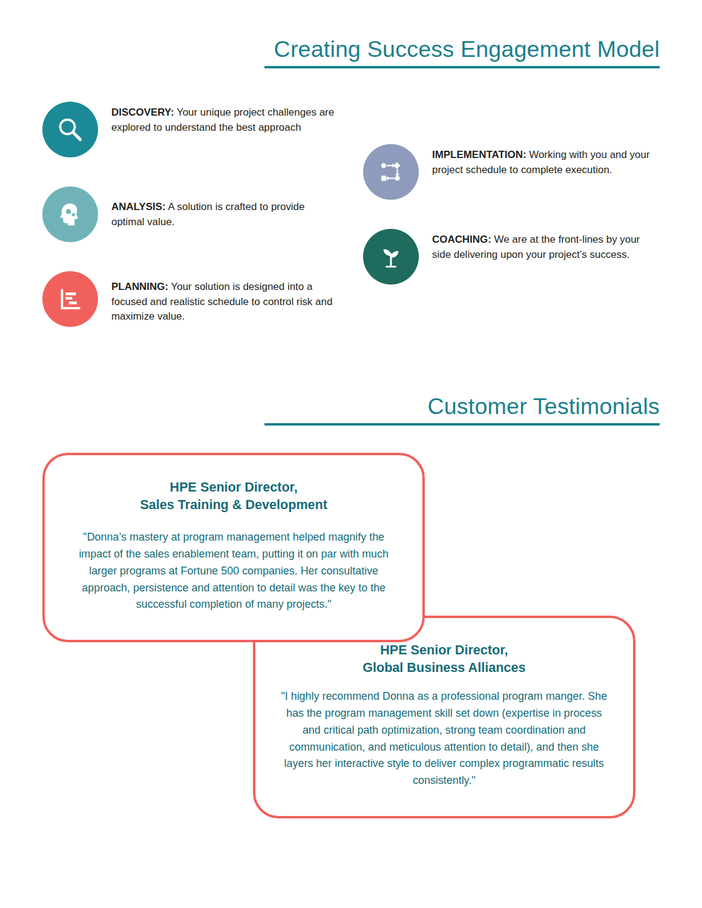Creating Success Engagement Model
DISCOVERY: Your unique project challenges are explored to understand the best approach
ANALYSIS: A solution is crafted to provide optimal value.
PLANNING: Your solution is designed into a focused and realistic schedule to control risk and maximize value.
IMPLEMENTATION: Working with you and your project schedule to complete execution.
COACHING: We are at the front-lines by your side delivering upon your project’s success.
Customer Testimonials
HPE Senior Director,
Sales Training & Development
"Donna’s mastery at program management helped magnify the impact of the sales enablement team, putting it on par with much larger programs at Fortune 500 companies. Her consultative approach, persistence and attention to detail was the key to the successful completion of many projects."
HPE Senior Director,
Global Business Alliances
"I highly recommend Donna as a professional program manger. She has the program management skill set down (expertise in process and critical path optimization, strong team coordination and communication, and meticulous attention to detail), and then she layers her interactive style to deliver complex programmatic results consistently."